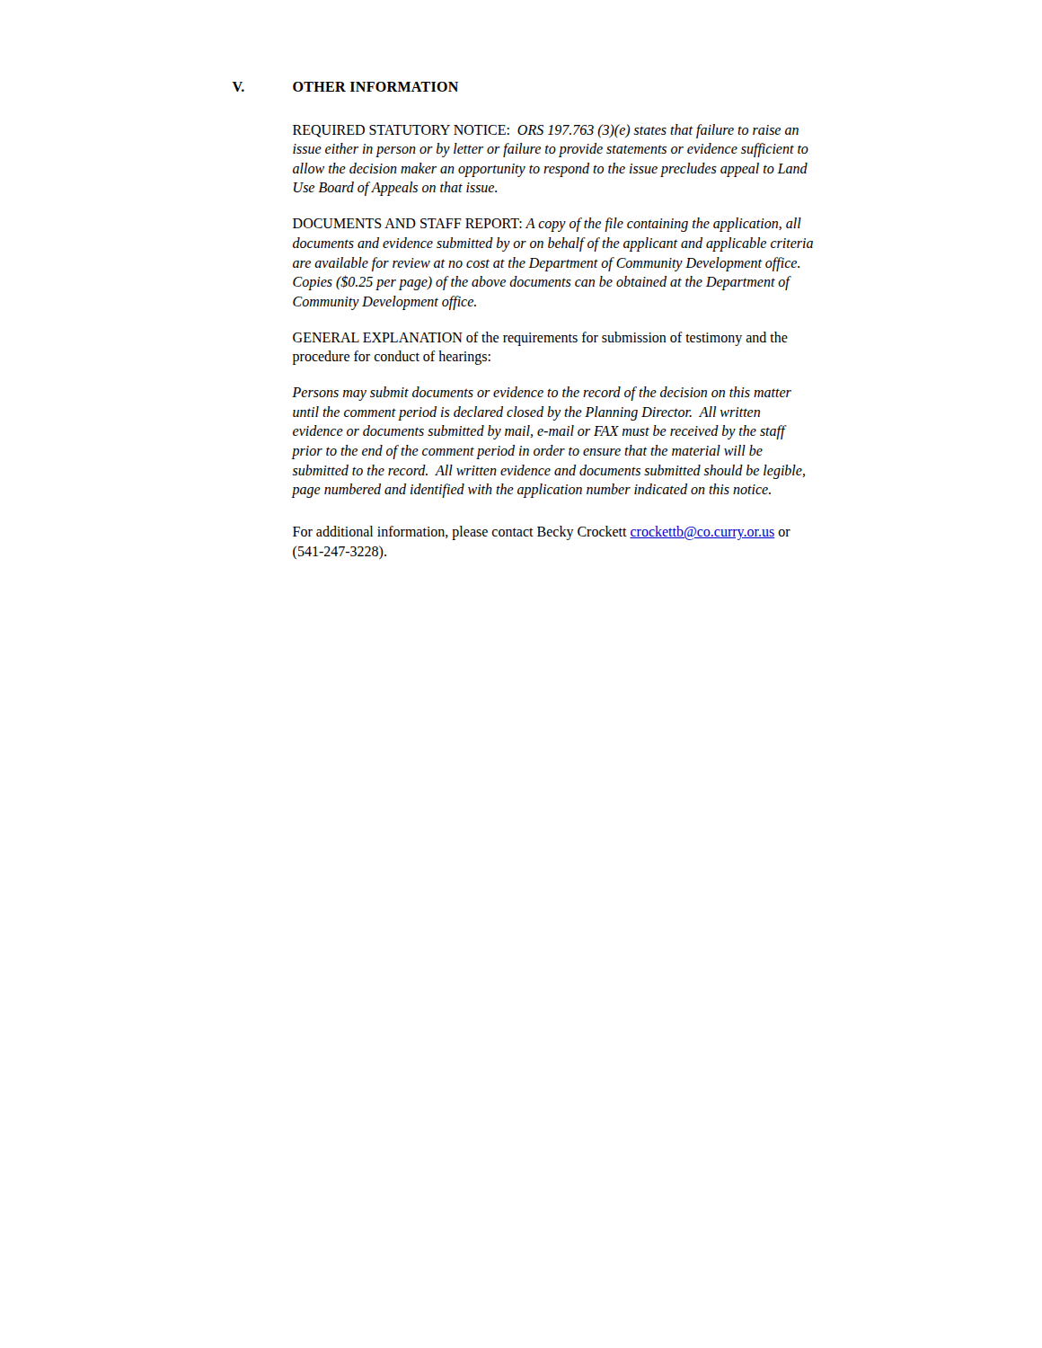V.
OTHER INFORMATION
REQUIRED STATUTORY NOTICE: ORS 197.763 (3)(e) states that failure to raise an issue either in person or by letter or failure to provide statements or evidence sufficient to allow the decision maker an opportunity to respond to the issue precludes appeal to Land Use Board of Appeals on that issue.
DOCUMENTS AND STAFF REPORT: A copy of the file containing the application, all documents and evidence submitted by or on behalf of the applicant and applicable criteria are available for review at no cost at the Department of Community Development office. Copies ($0.25 per page) of the above documents can be obtained at the Department of Community Development office.
GENERAL EXPLANATION of the requirements for submission of testimony and the procedure for conduct of hearings:
Persons may submit documents or evidence to the record of the decision on this matter until the comment period is declared closed by the Planning Director. All written evidence or documents submitted by mail, e-mail or FAX must be received by the staff prior to the end of the comment period in order to ensure that the material will be submitted to the record. All written evidence and documents submitted should be legible, page numbered and identified with the application number indicated on this notice.
For additional information, please contact Becky Crockett crockettb@co.curry.or.us or
(541-247-3228).